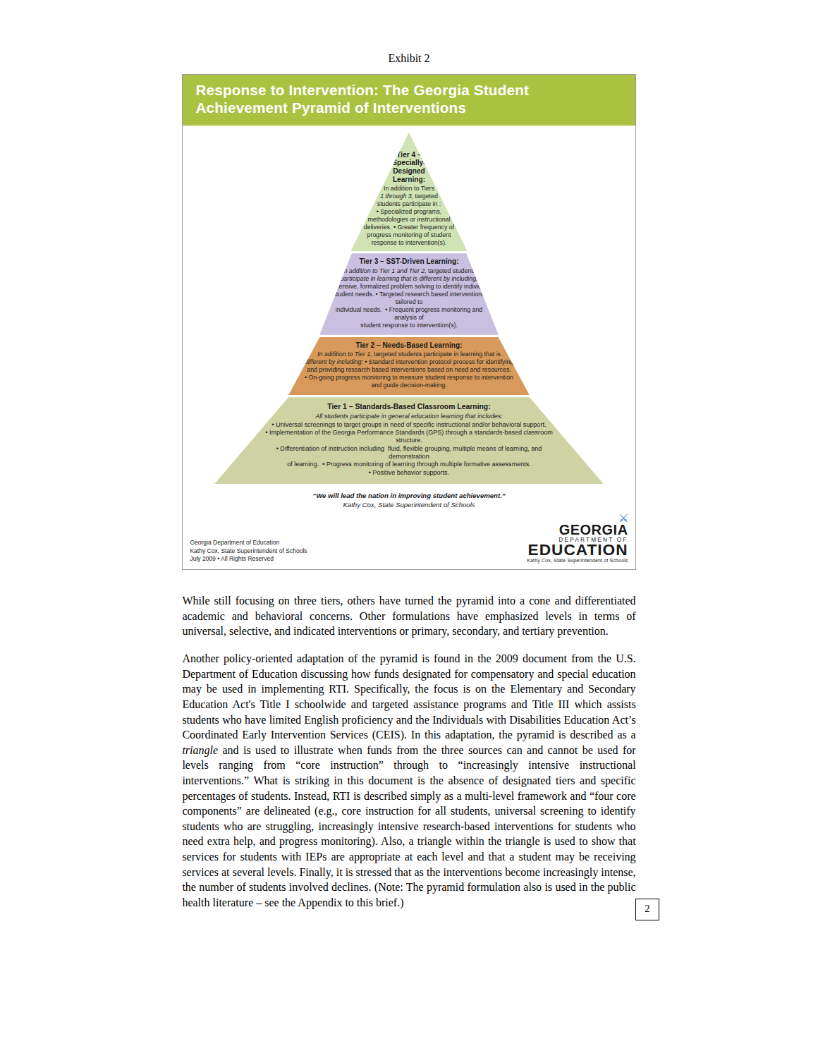Exhibit 2
Response to Intervention: The Georgia Student
Achievement Pyramid of Interventions
Tier 4 –
Specially-
Designed
Learning:
In addition to Tiers
1 through 3, targeted
students participate in :
• Specialized programs,
methodologies or instructional
deliveries. • Greater frequency of
progress monitoring of student
response to intervention(s).
Tier 3 – SST-Driven Learning:
In addition to Tier 1 and Tier 2, targeted students
participate in learning that is different by including:
• Intensive, formalized problem solving to identify individual
student needs. • Targeted research based interventions tailored to
individual needs. • Frequent progress monitoring and analysis of
student response to intervention(s).
Tier 2 – Needs-Based Learning:
In addition to Tier 1, targeted students participate in learning that is
different by including: • Standard intervention protocol process for identifying
and providing research based interventions based on need and resources.
• On-going progress monitoring to measure student response to intervention
and guide decision-making.
Tier 1 – Standards-Based Classroom Learning:
All students participate in general education learning that includes:
• Universal screenings to target groups in need of specific instructional and/or behavioral support.
• Implementation of the Georgia Performance Standards (GPS) through a standards-based classroom structure.
• Differentiation of instruction including fluid, flexible grouping, multiple means of learning, and demonstration
of learning. • Progress monitoring of learning through multiple formative assessments.
• Positive behavior supports.
“We will lead the nation in improving student achievement.”
Kathy Cox, State Superintendent of Schools
Georgia Department of Education
Kathy Cox, State Superintendent of Schools
July 2009 • All Rights Reserved
⚔
GEORGIA
DEPARTMENT OF
EDUCATION
Kathy Cox, State Superintendent of Schools
While still focusing on three tiers, others have turned the pyramid into a cone and differentiated academic and behavioral concerns. Other formulations have emphasized levels in terms of universal, selective, and indicated interventions or primary, secondary, and tertiary prevention.
Another policy-oriented adaptation of the pyramid is found in the 2009 document from the U.S. Department of Education discussing how funds designated for compensatory and special education may be used in implementing RTI. Specifically, the focus is on the Elementary and Secondary Education Act's Title I schoolwide and targeted assistance programs and Title III which assists students who have limited English proficiency and the Individuals with Disabilities Education Act’s Coordinated Early Intervention Services (CEIS). In this adaptation, the pyramid is described as a triangle and is used to illustrate when funds from the three sources can and cannot be used for levels ranging from “core instruction” through to “increasingly intensive instructional interventions.” What is striking in this document is the absence of designated tiers and specific percentages of students. Instead, RTI is described simply as a multi-level framework and “four core components” are delineated (e.g., core instruction for all students, universal screening to identify students who are struggling, increasingly intensive research-based interventions for students who need extra help, and progress monitoring). Also, a triangle within the triangle is used to show that services for students with IEPs are appropriate at each level and that a student may be receiving services at several levels. Finally, it is stressed that as the interventions become increasingly intense, the number of students involved declines. (Note: The pyramid formulation also is used in the public health literature – see the Appendix to this brief.)
2